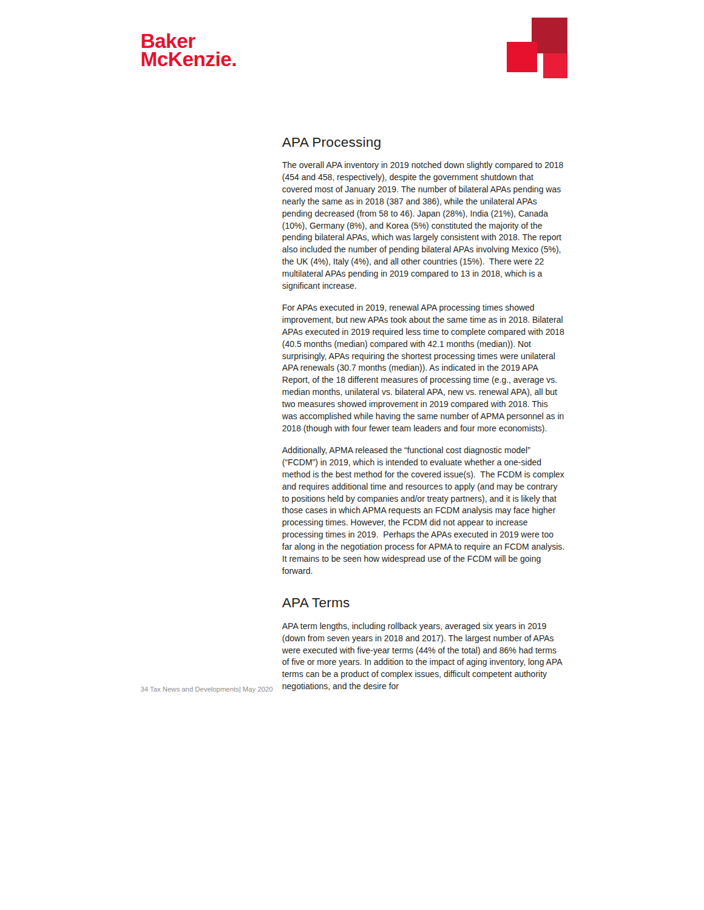Baker
McKenzie.
APA Processing
The overall APA inventory in 2019 notched down slightly compared to 2018 (454 and 458, respectively), despite the government shutdown that covered most of January 2019. The number of bilateral APAs pending was nearly the same as in 2018 (387 and 386), while the unilateral APAs pending decreased (from 58 to 46). Japan (28%), India (21%), Canada (10%), Germany (8%), and Korea (5%) constituted the majority of the pending bilateral APAs, which was largely consistent with 2018. The report also included the number of pending bilateral APAs involving Mexico (5%), the UK (4%), Italy (4%), and all other countries (15%). There were 22 multilateral APAs pending in 2019 compared to 13 in 2018, which is a significant increase.
For APAs executed in 2019, renewal APA processing times showed improvement, but new APAs took about the same time as in 2018. Bilateral APAs executed in 2019 required less time to complete compared with 2018 (40.5 months (median) compared with 42.1 months (median)). Not surprisingly, APAs requiring the shortest processing times were unilateral APA renewals (30.7 months (median)). As indicated in the 2019 APA Report, of the 18 different measures of processing time (e.g., average vs. median months, unilateral vs. bilateral APA, new vs. renewal APA), all but two measures showed improvement in 2019 compared with 2018. This was accomplished while having the same number of APMA personnel as in 2018 (though with four fewer team leaders and four more economists).
Additionally, APMA released the “functional cost diagnostic model” (“FCDM”) in 2019, which is intended to evaluate whether a one-sided method is the best method for the covered issue(s). The FCDM is complex and requires additional time and resources to apply (and may be contrary to positions held by companies and/or treaty partners), and it is likely that those cases in which APMA requests an FCDM analysis may face higher processing times. However, the FCDM did not appear to increase processing times in 2019. Perhaps the APAs executed in 2019 were too far along in the negotiation process for APMA to require an FCDM analysis. It remains to be seen how widespread use of the FCDM will be going forward.
APA Terms
APA term lengths, including rollback years, averaged six years in 2019 (down from seven years in 2018 and 2017). The largest number of APAs were executed with five-year terms (44% of the total) and 86% had terms of five or more years. In addition to the impact of aging inventory, long APA terms can be a product of complex issues, difficult competent authority negotiations, and the desire for
34 Tax News and Developments| May 2020